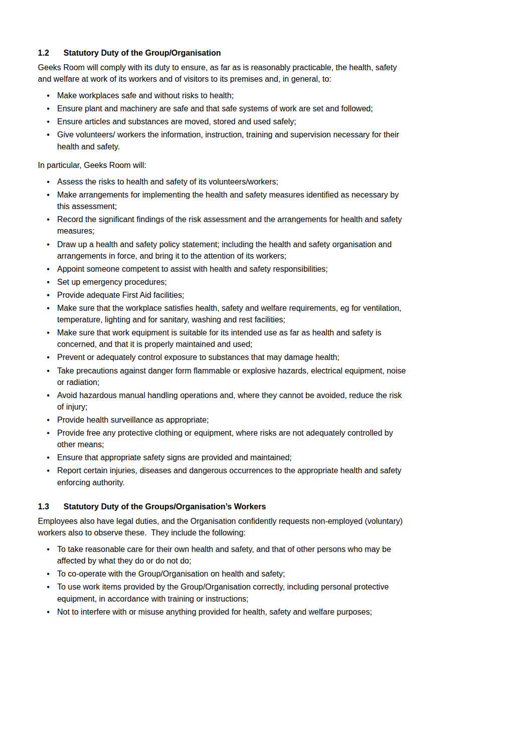1.2 Statutory Duty of the Group/Organisation
Geeks Room will comply with its duty to ensure, as far as is reasonably practicable, the health, safety and welfare at work of its workers and of visitors to its premises and, in general, to:
Make workplaces safe and without risks to health;
Ensure plant and machinery are safe and that safe systems of work are set and followed;
Ensure articles and substances are moved, stored and used safely;
Give volunteers/ workers the information, instruction, training and supervision necessary for their health and safety.
In particular, Geeks Room will:
Assess the risks to health and safety of its volunteers/workers;
Make arrangements for implementing the health and safety measures identified as necessary by this assessment;
Record the significant findings of the risk assessment and the arrangements for health and safety measures;
Draw up a health and safety policy statement; including the health and safety organisation and arrangements in force, and bring it to the attention of its workers;
Appoint someone competent to assist with health and safety responsibilities;
Set up emergency procedures;
Provide adequate First Aid facilities;
Make sure that the workplace satisfies health, safety and welfare requirements, eg for ventilation, temperature, lighting and for sanitary, washing and rest facilities;
Make sure that work equipment is suitable for its intended use as far as health and safety is concerned, and that it is properly maintained and used;
Prevent or adequately control exposure to substances that may damage health;
Take precautions against danger form flammable or explosive hazards, electrical equipment, noise or radiation;
Avoid hazardous manual handling operations and, where they cannot be avoided, reduce the risk of injury;
Provide health surveillance as appropriate;
Provide free any protective clothing or equipment, where risks are not adequately controlled by other means;
Ensure that appropriate safety signs are provided and maintained;
Report certain injuries, diseases and dangerous occurrences to the appropriate health and safety enforcing authority.
1.3 Statutory Duty of the Groups/Organisation’s Workers
Employees also have legal duties, and the Organisation confidently requests non-employed (voluntary) workers also to observe these. They include the following:
To take reasonable care for their own health and safety, and that of other persons who may be affected by what they do or do not do;
To co-operate with the Group/Organisation on health and safety;
To use work items provided by the Group/Organisation correctly, including personal protective equipment, in accordance with training or instructions;
Not to interfere with or misuse anything provided for health, safety and welfare purposes;